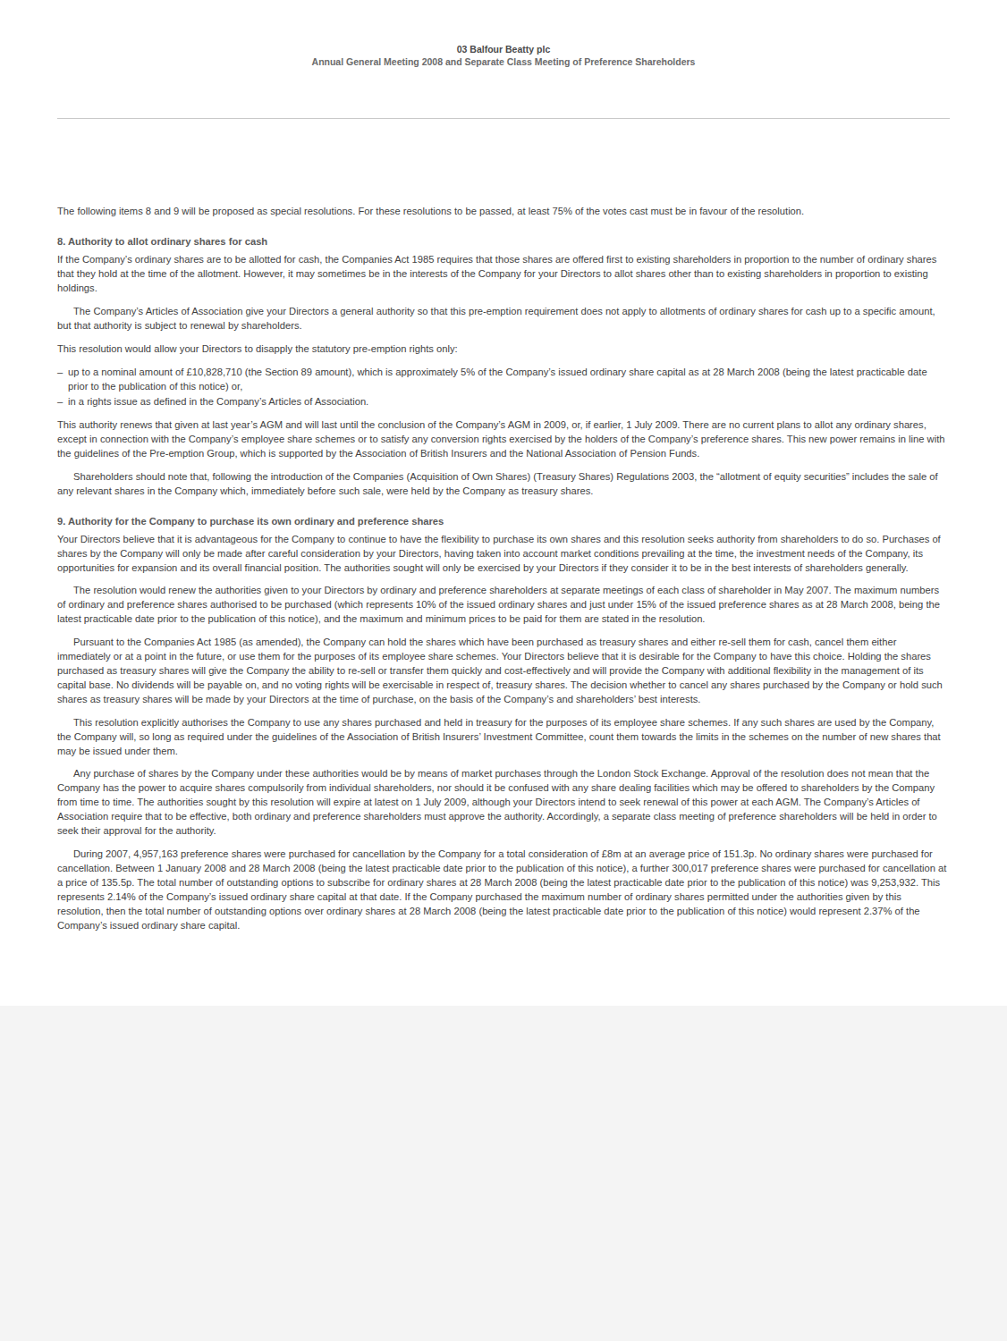03 Balfour Beatty plc
Annual General Meeting 2008 and Separate Class Meeting of Preference Shareholders
The following items 8 and 9 will be proposed as special resolutions. For these resolutions to be passed, at least 75% of the votes cast must be in favour of the resolution.
8. Authority to allot ordinary shares for cash
If the Company’s ordinary shares are to be allotted for cash, the Companies Act 1985 requires that those shares are offered first to existing shareholders in proportion to the number of ordinary shares that they hold at the time of the allotment. However, it may sometimes be in the interests of the Company for your Directors to allot shares other than to existing shareholders in proportion to existing holdings.
The Company’s Articles of Association give your Directors a general authority so that this pre-emption requirement does not apply to allotments of ordinary shares for cash up to a specific amount, but that authority is subject to renewal by shareholders.
This resolution would allow your Directors to disapply the statutory pre-emption rights only:
up to a nominal amount of £10,828,710 (the Section 89 amount), which is approximately 5% of the Company’s issued ordinary share capital as at 28 March 2008 (being the latest practicable date prior to the publication of this notice) or,
in a rights issue as defined in the Company’s Articles of Association.
This authority renews that given at last year’s AGM and will last until the conclusion of the Company’s AGM in 2009, or, if earlier, 1 July 2009. There are no current plans to allot any ordinary shares, except in connection with the Company’s employee share schemes or to satisfy any conversion rights exercised by the holders of the Company’s preference shares. This new power remains in line with the guidelines of the Pre-emption Group, which is supported by the Association of British Insurers and the National Association of Pension Funds.
Shareholders should note that, following the introduction of the Companies (Acquisition of Own Shares) (Treasury Shares) Regulations 2003, the “allotment of equity securities” includes the sale of any relevant shares in the Company which, immediately before such sale, were held by the Company as treasury shares.
9. Authority for the Company to purchase its own ordinary and preference shares
Your Directors believe that it is advantageous for the Company to continue to have the flexibility to purchase its own shares and this resolution seeks authority from shareholders to do so. Purchases of shares by the Company will only be made after careful consideration by your Directors, having taken into account market conditions prevailing at the time, the investment needs of the Company, its opportunities for expansion and its overall financial position. The authorities sought will only be exercised by your Directors if they consider it to be in the best interests of shareholders generally.
The resolution would renew the authorities given to your Directors by ordinary and preference shareholders at separate meetings of each class of shareholder in May 2007. The maximum numbers of ordinary and preference shares authorised to be purchased (which represents 10% of the issued ordinary shares and just under 15% of the issued preference shares as at 28 March 2008, being the latest practicable date prior to the publication of this notice), and the maximum and minimum prices to be paid for them are stated in the resolution.
Pursuant to the Companies Act 1985 (as amended), the Company can hold the shares which have been purchased as treasury shares and either re-sell them for cash, cancel them either immediately or at a point in the future, or use them for the purposes of its employee share schemes. Your Directors believe that it is desirable for the Company to have this choice. Holding the shares purchased as treasury shares will give the Company the ability to re-sell or transfer them quickly and cost-effectively and will provide the Company with additional flexibility in the management of its capital base. No dividends will be payable on, and no voting rights will be exercisable in respect of, treasury shares. The decision whether to cancel any shares purchased by the Company or hold such shares as treasury shares will be made by your Directors at the time of purchase, on the basis of the Company’s and shareholders’ best interests.
This resolution explicitly authorises the Company to use any shares purchased and held in treasury for the purposes of its employee share schemes. If any such shares are used by the Company, the Company will, so long as required under the guidelines of the Association of British Insurers’ Investment Committee, count them towards the limits in the schemes on the number of new shares that may be issued under them.
Any purchase of shares by the Company under these authorities would be by means of market purchases through the London Stock Exchange. Approval of the resolution does not mean that the Company has the power to acquire shares compulsorily from individual shareholders, nor should it be confused with any share dealing facilities which may be offered to shareholders by the Company from time to time. The authorities sought by this resolution will expire at latest on 1 July 2009, although your Directors intend to seek renewal of this power at each AGM. The Company’s Articles of Association require that to be effective, both ordinary and preference shareholders must approve the authority. Accordingly, a separate class meeting of preference shareholders will be held in order to seek their approval for the authority.
During 2007, 4,957,163 preference shares were purchased for cancellation by the Company for a total consideration of £8m at an average price of 151.3p. No ordinary shares were purchased for cancellation. Between 1 January 2008 and 28 March 2008 (being the latest practicable date prior to the publication of this notice), a further 300,017 preference shares were purchased for cancellation at a price of 135.5p. The total number of outstanding options to subscribe for ordinary shares at 28 March 2008 (being the latest practicable date prior to the publication of this notice) was 9,253,932. This represents 2.14% of the Company’s issued ordinary share capital at that date. If the Company purchased the maximum number of ordinary shares permitted under the authorities given by this resolution, then the total number of outstanding options over ordinary shares at 28 March 2008 (being the latest practicable date prior to the publication of this notice) would represent 2.37% of the Company’s issued ordinary share capital.